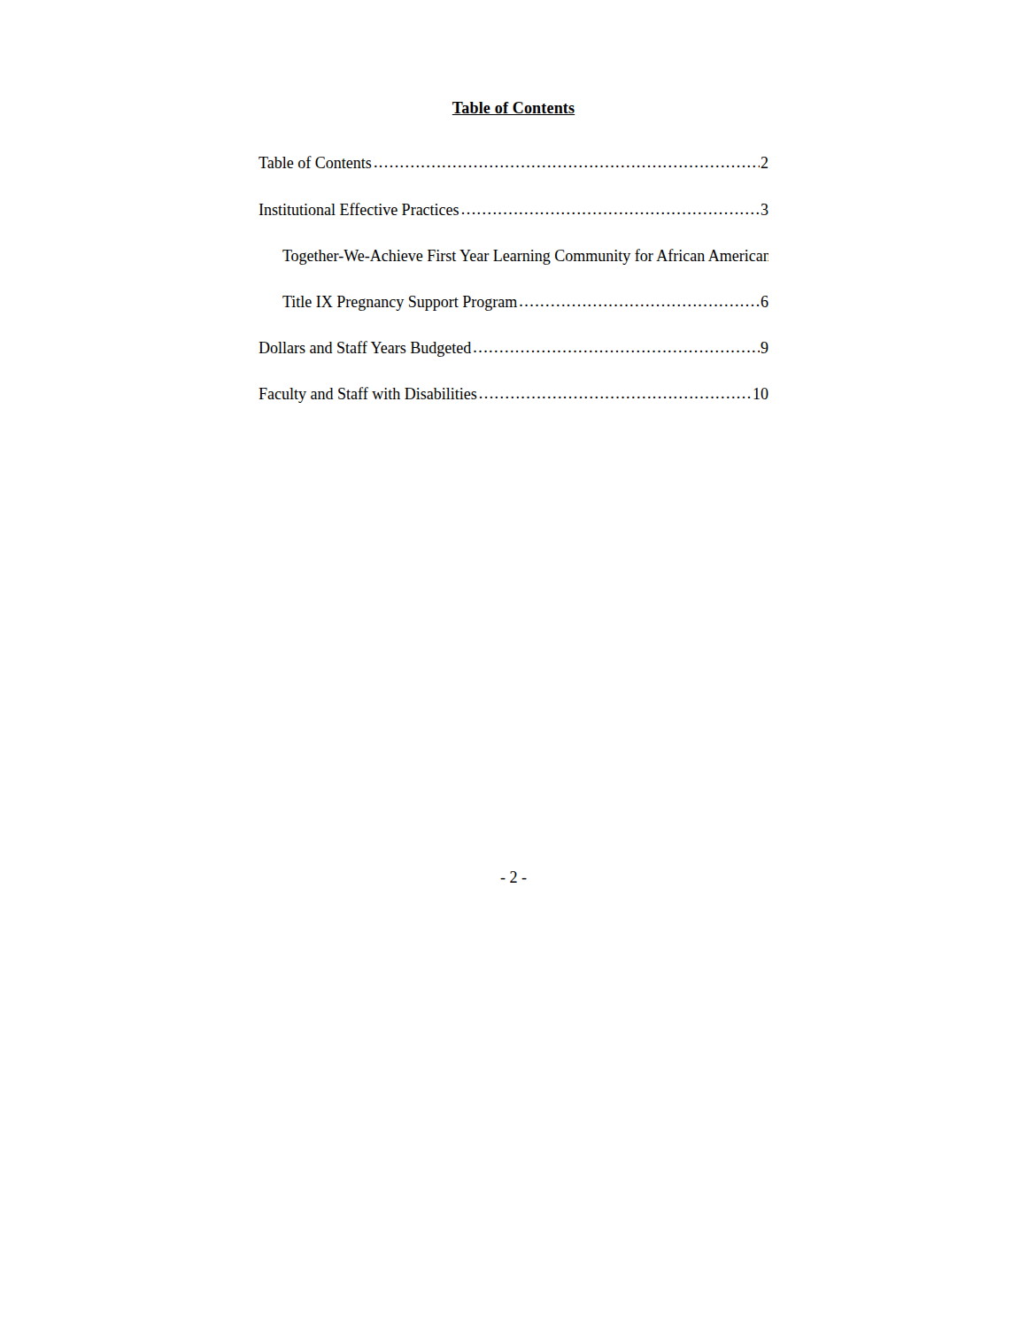Table of Contents
Table of Contents ........................................................................................................................... 2
Institutional Effective Practices ................................................................................................. 3
Together-We-Achieve First Year Learning Community for African American Males ... 3
Title IX Pregnancy Support Program .................................................................................... 6
Dollars and Staff Years Budgeted .............................................................................................. 9
Faculty and Staff with Disabilities .......................................................................................... 10
- 2 -